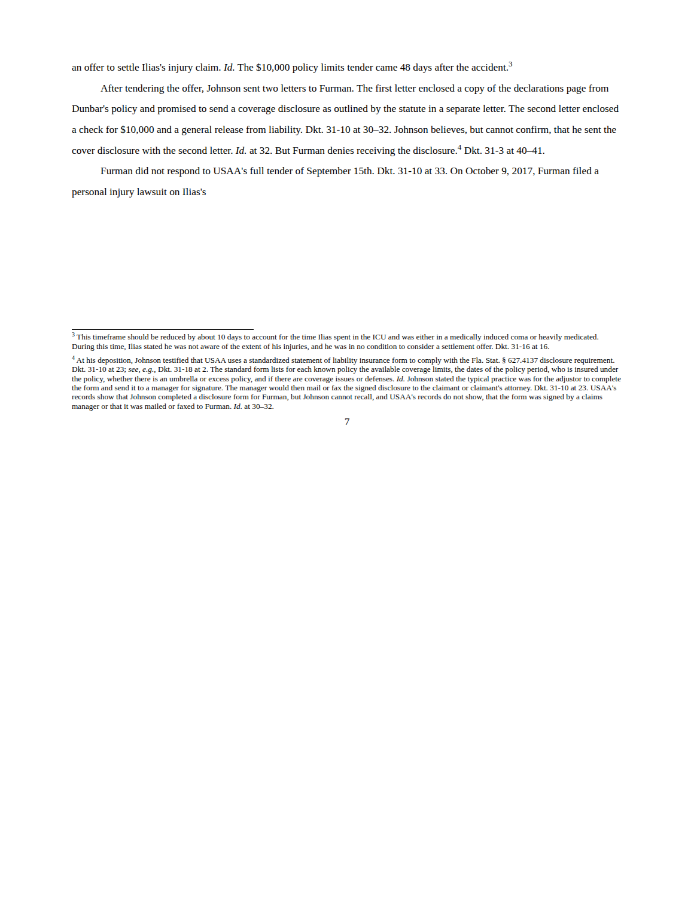an offer to settle Ilias's injury claim. Id. The $10,000 policy limits tender came 48 days after the accident.3
After tendering the offer, Johnson sent two letters to Furman. The first letter enclosed a copy of the declarations page from Dunbar's policy and promised to send a coverage disclosure as outlined by the statute in a separate letter. The second letter enclosed a check for $10,000 and a general release from liability. Dkt. 31-10 at 30–32. Johnson believes, but cannot confirm, that he sent the cover disclosure with the second letter. Id. at 32. But Furman denies receiving the disclosure.4 Dkt. 31-3 at 40–41.
Furman did not respond to USAA's full tender of September 15th. Dkt. 31-10 at 33. On October 9, 2017, Furman filed a personal injury lawsuit on Ilias's
3 This timeframe should be reduced by about 10 days to account for the time Ilias spent in the ICU and was either in a medically induced coma or heavily medicated. During this time, Ilias stated he was not aware of the extent of his injuries, and he was in no condition to consider a settlement offer. Dkt. 31-16 at 16.
4 At his deposition, Johnson testified that USAA uses a standardized statement of liability insurance form to comply with the Fla. Stat. § 627.4137 disclosure requirement. Dkt. 31-10 at 23; see, e.g., Dkt. 31-18 at 2. The standard form lists for each known policy the available coverage limits, the dates of the policy period, who is insured under the policy, whether there is an umbrella or excess policy, and if there are coverage issues or defenses. Id. Johnson stated the typical practice was for the adjustor to complete the form and send it to a manager for signature. The manager would then mail or fax the signed disclosure to the claimant or claimant's attorney. Dkt. 31-10 at 23. USAA's records show that Johnson completed a disclosure form for Furman, but Johnson cannot recall, and USAA's records do not show, that the form was signed by a claims manager or that it was mailed or faxed to Furman. Id. at 30–32.
7